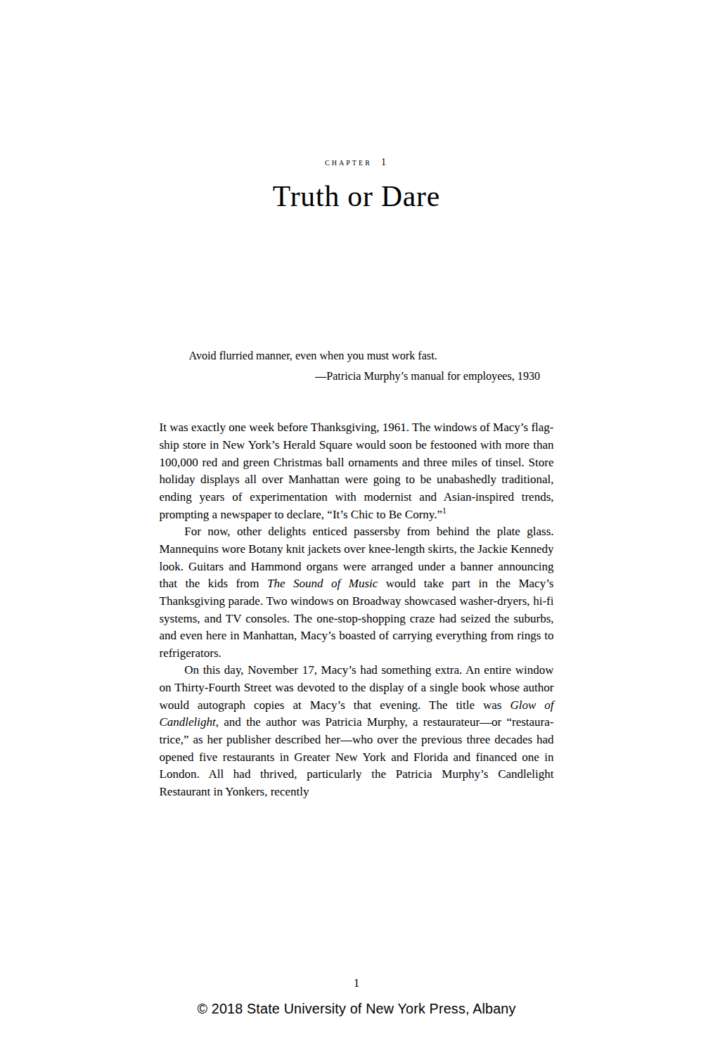Chapter 1
Truth or Dare
Avoid flurried manner, even when you must work fast.
—Patricia Murphy’s manual for employees, 1930
It was exactly one week before Thanksgiving, 1961. The windows of Macy’s flagship store in New York’s Herald Square would soon be festooned with more than 100,000 red and green Christmas ball ornaments and three miles of tinsel. Store holiday displays all over Manhattan were going to be unabashedly traditional, ending years of experimentation with modernist and Asian-inspired trends, prompting a newspaper to declare, “It’s Chic to Be Corny.”1
For now, other delights enticed passersby from behind the plate glass. Mannequins wore Botany knit jackets over knee-length skirts, the Jackie Kennedy look. Guitars and Hammond organs were arranged under a banner announcing that the kids from The Sound of Music would take part in the Macy’s Thanksgiving parade. Two windows on Broadway showcased washer-dryers, hi-fi systems, and TV consoles. The one-stop-shopping craze had seized the suburbs, and even here in Manhattan, Macy’s boasted of carrying everything from rings to refrigerators.
On this day, November 17, Macy’s had something extra. An entire window on Thirty-Fourth Street was devoted to the display of a single book whose author would autograph copies at Macy’s that evening. The title was Glow of Candlelight, and the author was Patricia Murphy, a restaurateur—or “restauratrice,” as her publisher described her—who over the previous three decades had opened five restaurants in Greater New York and Florida and financed one in London. All had thrived, particularly the Patricia Murphy’s Candlelight Restaurant in Yonkers, recently
1
© 2018 State University of New York Press, Albany